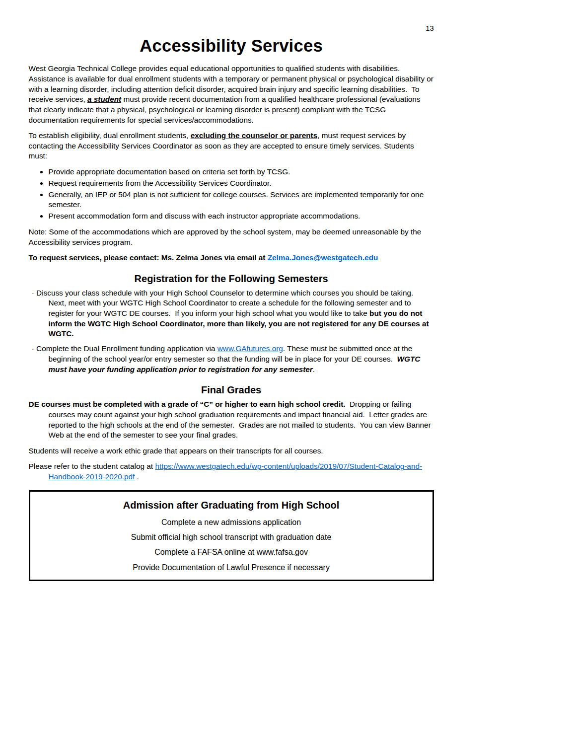13
Accessibility Services
West Georgia Technical College provides equal educational opportunities to qualified students with disabilities. Assistance is available for dual enrollment students with a temporary or permanent physical or psychological disability or with a learning disorder, including attention deficit disorder, acquired brain injury and specific learning disabilities. To receive services, a student must provide recent documentation from a qualified healthcare professional (evaluations that clearly indicate that a physical, psychological or learning disorder is present) compliant with the TCSG documentation requirements for special services/accommodations.
To establish eligibility, dual enrollment students, excluding the counselor or parents, must request services by contacting the Accessibility Services Coordinator as soon as they are accepted to ensure timely services. Students must:
Provide appropriate documentation based on criteria set forth by TCSG.
Request requirements from the Accessibility Services Coordinator.
Generally, an IEP or 504 plan is not sufficient for college courses. Services are implemented temporarily for one semester.
Present accommodation form and discuss with each instructor appropriate accommodations.
Note: Some of the accommodations which are approved by the school system, may be deemed unreasonable by the Accessibility services program.
To request services, please contact: Ms. Zelma Jones via email at Zelma.Jones@westgatech.edu
Registration for the Following Semesters
· Discuss your class schedule with your High School Counselor to determine which courses you should be taking. Next, meet with your WGTC High School Coordinator to create a schedule for the following semester and to register for your WGTC DE courses. If you inform your high school what you would like to take but you do not inform the WGTC High School Coordinator, more than likely, you are not registered for any DE courses at WGTC.
· Complete the Dual Enrollment funding application via www.GAfutures.org. These must be submitted once at the beginning of the school year/or entry semester so that the funding will be in place for your DE courses. WGTC must have your funding application prior to registration for any semester.
Final Grades
DE courses must be completed with a grade of “C” or higher to earn high school credit. Dropping or failing courses may count against your high school graduation requirements and impact financial aid. Letter grades are reported to the high schools at the end of the semester. Grades are not mailed to students. You can view Banner Web at the end of the semester to see your final grades.
Students will receive a work ethic grade that appears on their transcripts for all courses.
Please refer to the student catalog at https://www.westgatech.edu/wp-content/uploads/2019/07/Student-Catalog-and-Handbook-2019-2020.pdf .
Admission after Graduating from High School
Complete a new admissions application
Submit official high school transcript with graduation date
Complete a FAFSA online at www.fafsa.gov
Provide Documentation of Lawful Presence if necessary